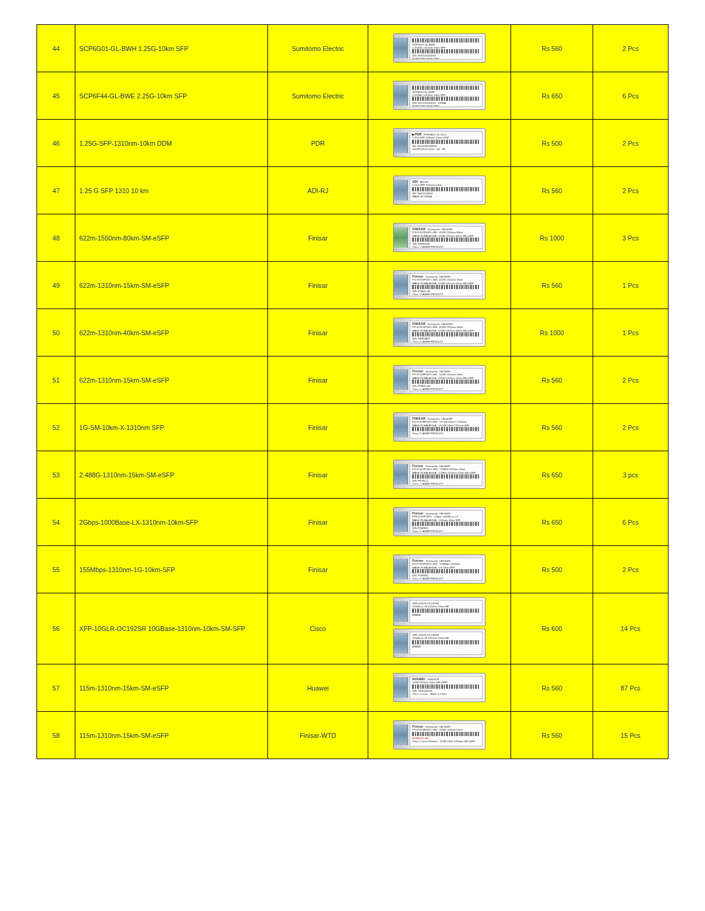| 44 | SCP6G01-GL-BWH 1.25G-10km SFP | Sumitomo Electric | SCP6G01-GL-BWH 1.25Gb/s 1310nm 10km SFP S/N: 9971010024G3 SUMITOMO ELECTRIC | Rs 560 | 2 Pcs |
| 45 | SCP6F44-GL-BWE 2.25G-10km SFP | Sumitomo Electric | SCP6F44-GL-BWE 2.25Gb/s 1310nm 10km SFP S/N: 9971010024G3 CHINA SUMITOMO ELECTRIC | Rs 650 | 6 Pcs |
| 46 | 1.25G-SFP-1310nm-10km DDM | PDR | ▶PDR PDR3M12-3LCD10 1.25G SFP 1310nm 10km DDM SN: B1D01M13W826 0107PD1D1LCD10 CE FE | Rs 500 | 2 Pcs |
| 47 | 1.25 G SFP 1310 10 km | ADI-RJ | ADI ADI-RJ 1.25G SFP 1310nm 10km SN: 9GP1431R00 MADE IN CHINA | Rs 560 | 2 Pcs |
| 48 | 622m-1550nm-80km-SM-eSFP | Finisar | FINISAR Sunnyvale, CA 94089 FTLF1322P1BTL-HW 622M 1550nm 80km MADE IN MALAYSIA 622M 1550nm 80km SM eSFP S/N: PHW0108 Class 1 LASER PRODUCT | Rs 1000 | 3 Pcs |
| 49 | 622m-1310nm-15km-SM-eSFP | Finisar | Finisar Sunnyvale, CA 94089 FTLF1318P1BTL-HW 622M 1310nm 15km MADE IN MALAYSIA 622M 1310nm 15km SM eSFP S/N: PGB4LJ49 Class 1 LASER PRODUCT | Rs 560 | 1 Pcs |
| 50 | 622m-1310nm-40km-SM-eSFP | Finisar | FINISAR Sunnyvale, CA 94089 FTLF1321P1BTL-HW 622M 1310nm 40km MADE IN MALAYSIA 622M 1310nm 40km SM eSFP S/N: PHW1A27 Class 1 LASER PRODUCT | Rs 1000 | 1 Pcs |
| 51 | 622m-1310nm-15km-SM-eSFP | Finisar | Finisar Sunnyvale, CA 94089 FTLF1318P1BTL-HW 622M 1310nm 15km MADE IN MALAYSIA 622M 1310nm 15km SM eSFP S/N: PGB4LJ49 Class 1 LASER PRODUCT | Rs 560 | 2 Pcs |
| 52 | 1G-SM-10km-X-1310nm SFP | Finisar | FINISAR Sunnyvale, CA 94089 FTLF1318P1BTL-HW 1G SM 10km X 1310nm MADE IN MALAYSIA 1G SM 10km 1310nm SFP Class 1 LASER PRODUCT | Rs 560 | 2 Pcs |
| 53 | 2.488G-1310nm-15km-SM-eSFP | Finisar | Finisar Sunnyvale, CA 94089 FTLF1421P1BCL-HW 2.488G 1310nm 15km MADE IN MALAYSIA 2.488G 1310nm 15km SM eSFP S/N: PFJ8LL1 Class 1 LASER PRODUCT | Rs 650 | 3 pcs |
| 54 | 2Gbps-1000Base-LX-1310nm-10km-SFP | Finisar | Finisar Sunnyvale, CA 94089 FTRJ1319P1BTL 2Gbps 1000Base-LX MADE IN MALAYSIA 1310nm 10km SFP S/N: PGB3NC Class 1 LASER PRODUCT | Rs 650 | 6 Pcs |
| 55 | 155Mbps-1310nm-1G-10km-SFP | Finisar | Finisar Sunnyvale, CA 94089 FTLF1318P1BTL-HW 155Mbps 1310nm MADE IN MALAYSIA 1G 10km SFP S/N: PGB3NC Class 1 LASER PRODUCT | Rs 500 | 2 Pcs |
| 56 | XFP-10GLR-OC192SR 10GBase-1310nm-10km-SM-SFP | Cisco | XFP-10GLR-OC192SR 10GBase-LR 1310nm 10km SM cisco XFP-10GLR-OC192SR 10GBase-LR 1310nm 10km SM cisco | Rs 600 | 14 Pcs |
| 57 | 115m-1310nm-15km-SM-eSFP | Huawei | HUAWEI 34060378 115M 1310nm 15km SM eSFP S/N: 1000000000 Class 1 Laser Made in China | Rs 560 | 87 Pcs |
| 58 | 115m-1310nm-15km-SM-eSFP | Finisar-WTD | Finisar Sunnyvale, CA 94089 FTLF1318P1BTL-HW 115M 1310nm 15km RTXM139-400 Class 1 Laser Product 155M 15km 1310nm SM eSFP | Rs 560 | 15 Pcs |